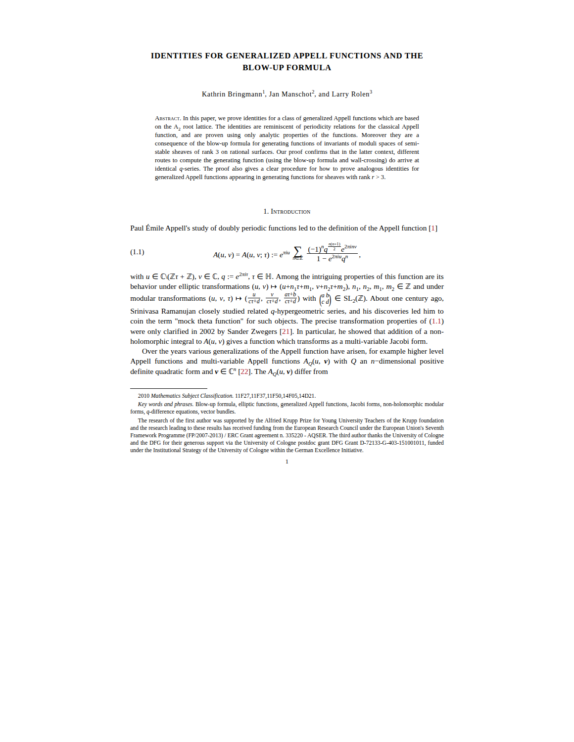Identities for Generalized Appell Functions and the
Blow-up Formula
Kathrin Bringmann1, Jan Manschot2, and Larry Rolen3
Abstract. In this paper, we prove identities for a class of generalized Appell functions which are based on the A2 root lattice. The identities are reminiscent of periodicity relations for the classical Appell function, and are proven using only analytic properties of the functions. Moreover they are a consequence of the blow-up formula for generating functions of invariants of moduli spaces of semi-stable sheaves of rank 3 on rational surfaces. Our proof confirms that in the latter context, different routes to compute the generating function (using the blow-up formula and wall-crossing) do arrive at identical q-series. The proof also gives a clear procedure for how to prove analogous identities for generalized Appell functions appearing in generating functions for sheaves with rank r > 3.
1. Introduction
Paul Émile Appell's study of doubly periodic functions led to the definition of the Appell function [1]
(1.1) A(u, v) = A(u, v; τ) := eπiu ∑n∈ℤ (−1)nqn(n+1) 2e2πinv 1 − e2πiuqn ,
with u ∈ ℂ\(ℤτ + ℤ), v ∈ ℂ, q := e2πiτ, τ ∈ ℍ. Among the intriguing properties of this function are its behavior under elliptic transformations (u, v) ↦ (u+n1τ+m1, v+n2τ+m2), n1, n2, m1, m2 ∈ ℤ and under modular transformations (u, v, τ) ↦ (ucτ+d, vcτ+d, aτ+b cτ+d) with (a b
c d) ∈ SL2(ℤ). About one century ago, Srinivasa Ramanujan closely studied related q-hypergeometric series, and his discoveries led him to coin the term "mock theta function" for such objects. The precise transformation properties of (1.1) were only clarified in 2002 by Sander Zwegers [21]. In particular, he showed that addition of a non-holomorphic integral to A(u, v) gives a function which transforms as a multi-variable Jacobi form.
Over the years various generalizations of the Appell function have arisen, for example higher level Appell functions and multi-variable Appell functions AQ(u, v) with Q an n−dimensional positive definite quadratic form and v ∈ ℂn [22]. The AQ(u, v) differ from
2010 Mathematics Subject Classification. 11F27,11F37,11F50,14F05,14D21.
Key words and phrases. Blow-up formula, elliptic functions, generalized Appell functions, Jacobi forms, non-holomorphic modular forms, q-difference equations, vector bundles.
The research of the first author was supported by the Alfried Krupp Prize for Young University Teachers of the Krupp foundation and the research leading to these results has received funding from the European Research Council under the European Union's Seventh Framework Programme (FP/2007-2013) / ERC Grant agreement n. 335220 - AQSER. The third author thanks the University of Cologne and the DFG for their generous support via the University of Cologne postdoc grant DFG Grant D-72133-G-403-151001011, funded under the Institutional Strategy of the University of Cologne within the German Excellence Initiative.
1